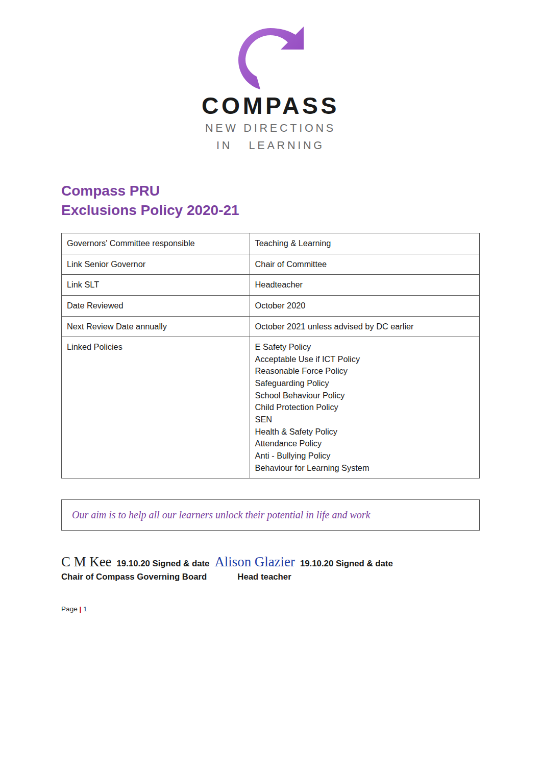COMPASS
NEW DIRECTIONS
IN LEARNING
Compass PRU
Exclusions Policy 2020-21
| Governors' Committee responsible | Teaching & Learning |
| Link Senior Governor | Chair of Committee |
| Link SLT | Headteacher |
| Date Reviewed | October 2020 |
| Next Review Date annually | October 2021 unless advised by DC earlier |
| Linked Policies | E Safety Policy Acceptable Use if ICT Policy Reasonable Force Policy Safeguarding Policy School Behaviour Policy Child Protection Policy SEN Health & Safety Policy Attendance Policy Anti - Bullying Policy Behaviour for Learning System |
Our aim is to help all our learners unlock their potential in life and work
C M Kee 19.10.20 Signed & date Alison Glazier 19.10.20 Signed & date
Chair of Compass Governing Board Head teacher
Page | 1